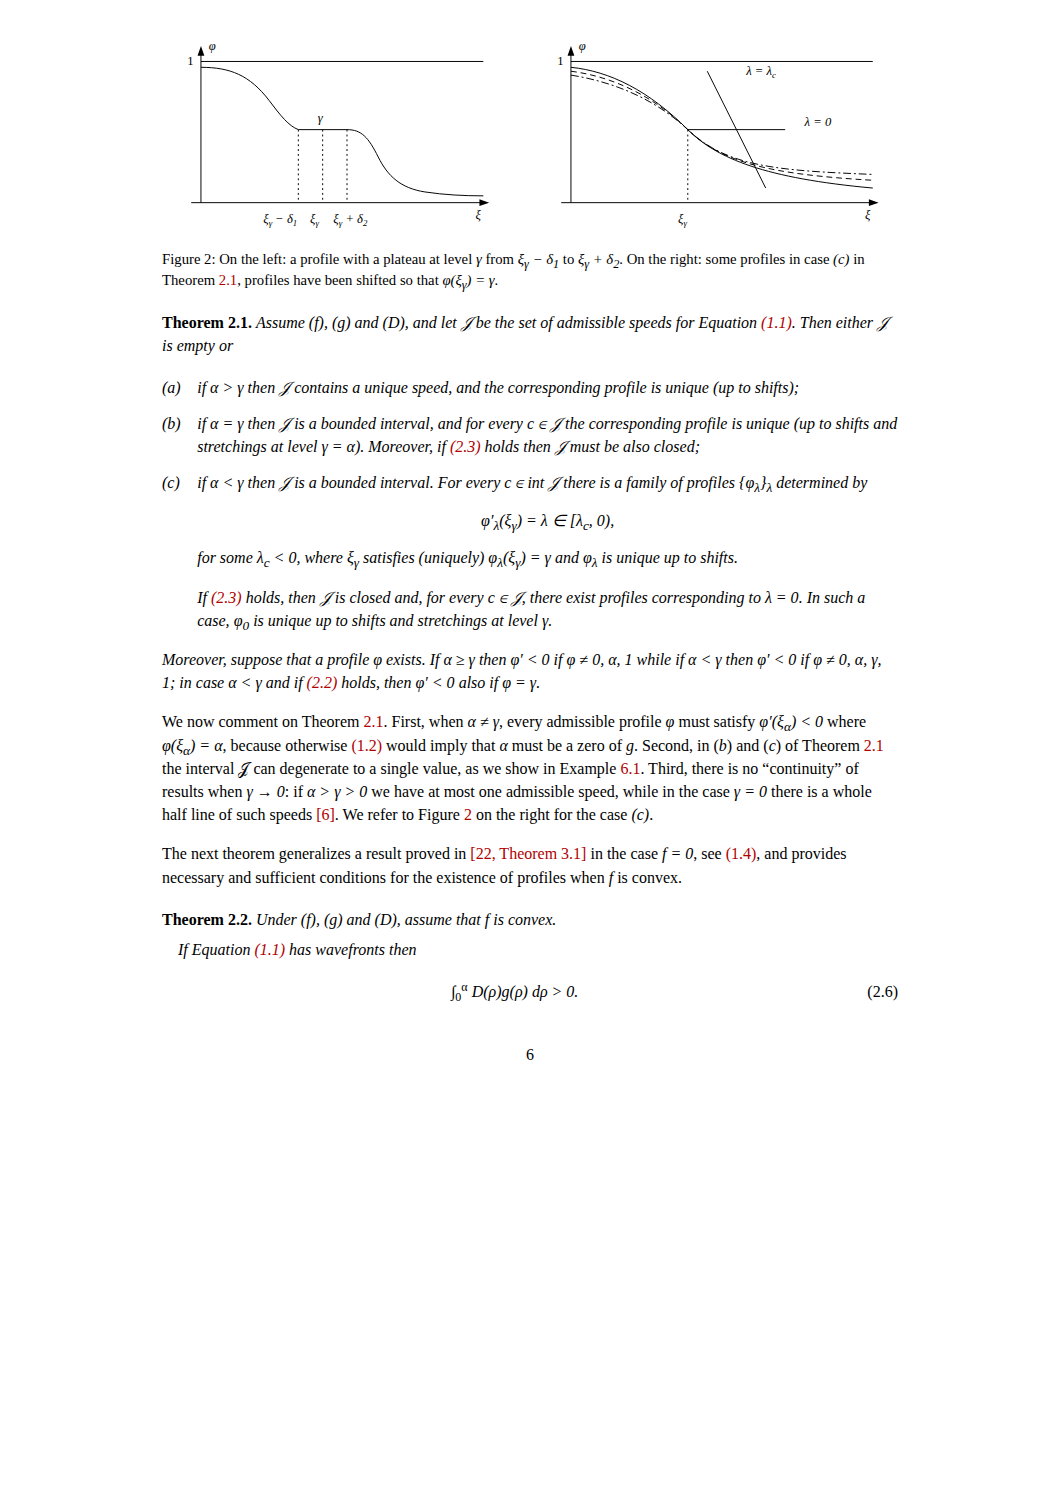φ 1 γ ξ ξγ − δ1 ξγ ξγ + δ2 φ 1 λ = λc λ = 0 ξ ξγ
Figure 2: On the left: a profile with a plateau at level γ from ξγ − δ1 to ξγ + δ2. On the right: some profiles in case (c) in Theorem 2.1, profiles have been shifted so that φ(ξγ) = γ.
Theorem 2.1. Assume (f), (g) and (D), and let 𝒥 be the set of admissible speeds for Equation (1.1). Then either 𝒥 is empty or
(a) if α > γ then 𝒥 contains a unique speed, and the corresponding profile is unique (up to shifts);
(b) if α = γ then 𝒥 is a bounded interval, and for every c ∈ 𝒥 the corresponding profile is unique (up to shifts and stretchings at level γ = α). Moreover, if (2.3) holds then 𝒥 must be also closed;
(c) if α < γ then 𝒥 is a bounded interval. For every c ∈ int 𝒥 there is a family of profiles {φλ}λ determined by
φ′λ(ξγ) = λ ∈ [λc, 0),
for some λc < 0, where ξγ satisfies (uniquely) φλ(ξγ) = γ and φλ is unique up to shifts.
If (2.3) holds, then 𝒥 is closed and, for every c ∈ 𝒥, there exist profiles corresponding to λ = 0. In such a case, φ0 is unique up to shifts and stretchings at level γ.
Moreover, suppose that a profile φ exists. If α ≥ γ then φ′ < 0 if φ ≠ 0, α, 1 while if α < γ then φ′ < 0 if φ ≠ 0, α, γ, 1; in case α < γ and if (2.2) holds, then φ′ < 0 also if φ = γ.
We now comment on Theorem 2.1. First, when α ≠ γ, every admissible profile φ must satisfy φ′(ξα) < 0 where φ(ξα) = α, because otherwise (1.2) would imply that α must be a zero of g. Second, in (b) and (c) of Theorem 2.1 the interval 𝒥 can degenerate to a single value, as we show in Example 6.1. Third, there is no “continuity” of results when γ → 0: if α > γ > 0 we have at most one admissible speed, while in the case γ = 0 there is a whole half line of such speeds [6]. We refer to Figure 2 on the right for the case (c).
The next theorem generalizes a result proved in [22, Theorem 3.1] in the case f = 0, see (1.4), and provides necessary and sufficient conditions for the existence of profiles when f is convex.
Theorem 2.2. Under (f), (g) and (D), assume that f is convex.
If Equation (1.1) has wavefronts then
(2.6)
∫0α D(ρ)g(ρ) dρ > 0.
6